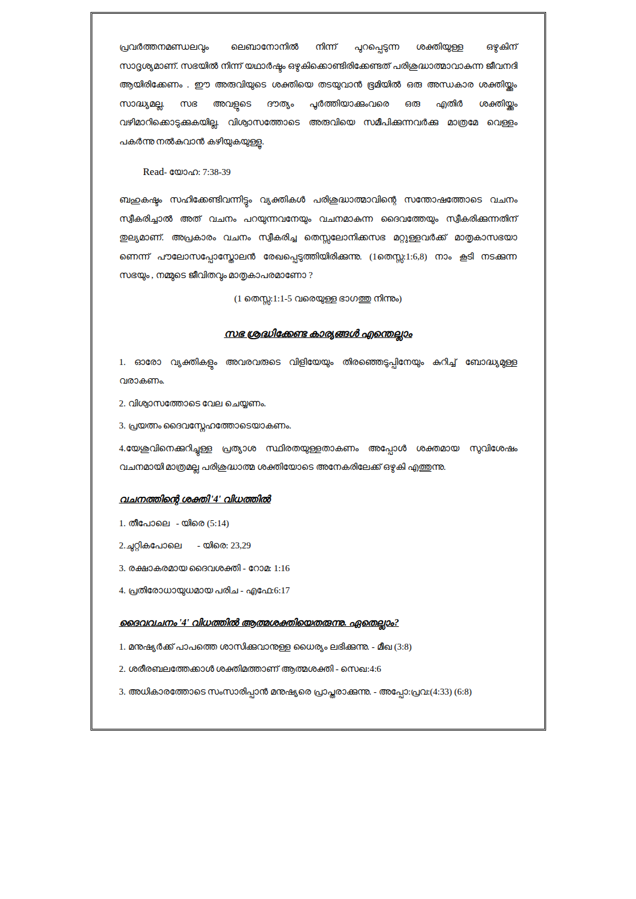പ്രവർത്തനമണ്ഡലവും ലെബാനോനിൽ നിന്ന് പുറപ്പെടുന്ന ശക്തിയുള്ള ഒഴുകിന് സാദൃശ്യമാണ്. സഭയിൽ നിന്ന് യഥാർഷ്ടം ഒഴുകിക്കൊണ്ടിരിക്കേണ്ടത് പരിശുദ്ധാത്മാവാകുന്ന ജീവനദി ആയിരിക്കേണം . ഈ അരുവിയുടെ ശക്തിയെ തടയുവാൻ ഭൂമിയിൽ ഒരു അന്ധകാര ശക്തിയ്ക്കും സാദ്ധ്യമല്ല. സഭ അവളുടെ ദൗത്യം പൂർത്തിയാക്കുംവരെ ഒരു എതിർ ശക്തിയ്ക്കും വഴിമാറിക്കൊടുക്കുകയില്ല. വിശ്വാസത്തോടെ അരുവിയെ സമീപിക്കുന്നവർക്കു മാത്രമേ വെള്ളം പകർന്നു നൽകുവാൻ കഴിയുകയുള്ളൂ.
Read- യോഹ: 7:38-39
ബഹുകഷ്ടം സഹിക്കേണ്ടിവന്നിട്ടും വ്യക്തികൾ പരിശുദ്ധാത്മാവിന്റെ സന്തോഷത്തോടെ വചനം സ്വീകരിച്ചാൽ അത് വചനം പറയുന്നവനേയും വചനമാകുന്ന ദൈവത്തേയും സ്വീകരിക്കുന്നതിന് തുല്യമാണ്. അപ്രകാരം വചനം സ്വീകരിച്ച തെസ്സലോനിക്കസഭ മറ്റുള്ളവർക്ക് മാതൃകാസഭയാ ണെന്ന് പൗലോസപ്പോസ്തോലൻ രേഖപ്പെടുത്തിയിരിക്കുന്നു. (1തെസ്സ:1:6,8) നാം കൂടി നടക്കുന്ന സഭയും , നമ്മുടെ ജീവിതവും മാതൃകാപരമാണോ ?
(1 തെസ്സ:1:1-5 വരെയുള്ള ഭാഗത്തു നിന്നും)
സഭ ശ്രദ്ധിക്കേണ്ട കാര്യങ്ങൾ എന്തെല്ലാം
1. ഓരോ വ്യക്തികളും അവരവരുടെ വിളിയേയും തിരഞ്ഞെടുപ്പിനേയും കുറിച്ച് ബോദ്ധ്യമുള്ള വരാകണം.
2. വിശ്വാസത്തോടെ വേല ചെയ്യണം.
3. പ്രയത്നം ദൈവസ്നേഹത്തോടെയാകണം.
4.യേശുവിനെക്കുറിച്ചുള്ള പ്രത്യാശ സ്ഥിരതയുള്ളതാകണം അപ്പോൾ ശക്തമായ സുവിശേഷം വചനമായി മാത്രമല്ല പരിശുദ്ധാത്മ ശക്തിയോടെ അനേകരിലേക്ക് ഒഴുകി എത്തുന്നു.
വചനത്തിന്റെ ശക്തി '4' വിധത്തിൽ
1. തീപോലെ - യിരെ (5:14)
2.ചുറ്റികപോലെ - യിരെ: 23,29
3. രക്ഷാകരമായ ദൈവശക്തി - റോമ: 1:16
4. പ്രതിരോധായുധമായ പരിച - എഫേ:6:17
ദൈവവചനം '4' വിധത്തിൽ ആത്മശക്തിയെതരുന്നു. ഏതെല്ലാം?
1. മനുഷ്യർക്ക് പാപത്തെ ശാസിക്കുവാനുള്ള ധൈര്യം ലഭിക്കുന്നു. - മീഖ (3:8)
2. ശരീരബലത്തേക്കാൾ ശക്തിമത്താണ് ആത്മശക്തി - സെഖ:4:6
3. അധികാരത്തോടെ സംസാരിപ്പാൻ മനുഷ്യരെ പ്രാപ്തരാക്കുന്നു. - അപ്പോ:പ്രവ:(4:33) (6:8)